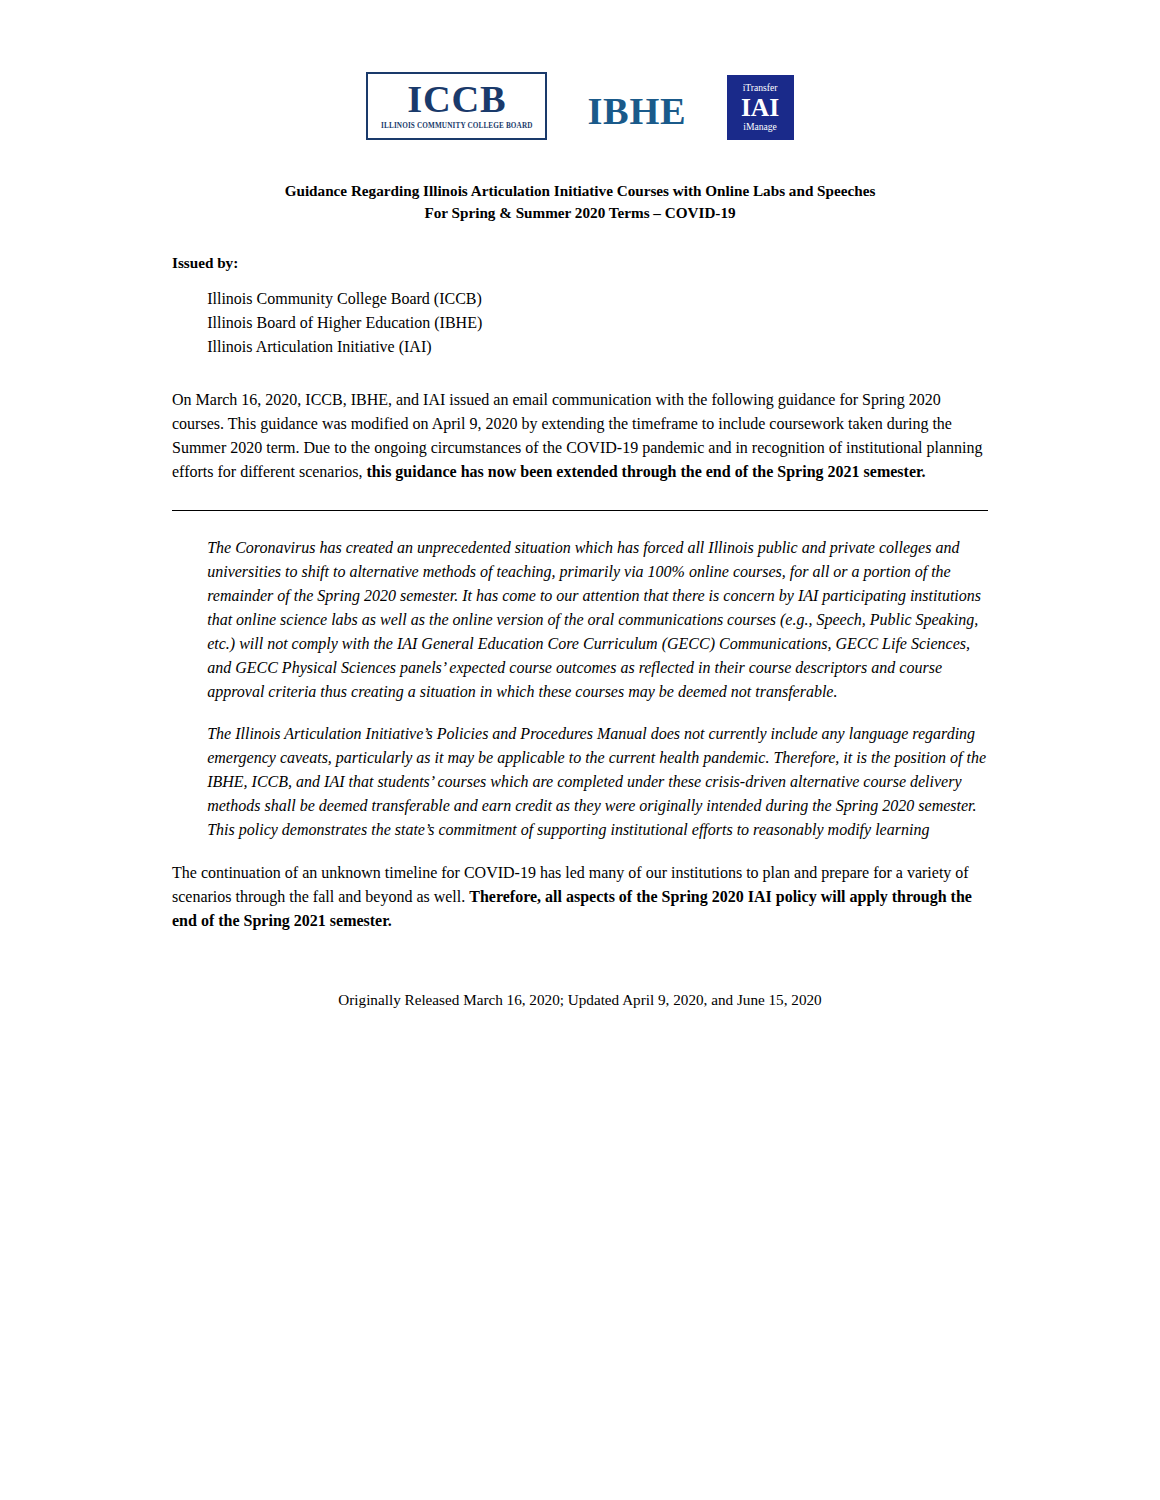ICCB ILLINOIS COMMUNITY COLLEGE BOARD
IBHE
iTransfer IAI iManage
Guidance Regarding Illinois Articulation Initiative Courses with Online Labs and Speeches
For Spring & Summer 2020 Terms – COVID-19
Issued by:
Illinois Community College Board (ICCB)
Illinois Board of Higher Education (IBHE)
Illinois Articulation Initiative (IAI)
On March 16, 2020, ICCB, IBHE, and IAI issued an email communication with the following guidance for Spring 2020 courses. This guidance was modified on April 9, 2020 by extending the timeframe to include coursework taken during the Summer 2020 term. Due to the ongoing circumstances of the COVID-19 pandemic and in recognition of institutional planning efforts for different scenarios, this guidance has now been extended through the end of the Spring 2021 semester.
The Coronavirus has created an unprecedented situation which has forced all Illinois public and private colleges and universities to shift to alternative methods of teaching, primarily via 100% online courses, for all or a portion of the remainder of the Spring 2020 semester. It has come to our attention that there is concern by IAI participating institutions that online science labs as well as the online version of the oral communications courses (e.g., Speech, Public Speaking, etc.) will not comply with the IAI General Education Core Curriculum (GECC) Communications, GECC Life Sciences, and GECC Physical Sciences panels’ expected course outcomes as reflected in their course descriptors and course approval criteria thus creating a situation in which these courses may be deemed not transferable.
The Illinois Articulation Initiative’s Policies and Procedures Manual does not currently include any language regarding emergency caveats, particularly as it may be applicable to the current health pandemic. Therefore, it is the position of the IBHE, ICCB, and IAI that students’ courses which are completed under these crisis-driven alternative course delivery methods shall be deemed transferable and earn credit as they were originally intended during the Spring 2020 semester. This policy demonstrates the state’s commitment of supporting institutional efforts to reasonably modify learning
The continuation of an unknown timeline for COVID-19 has led many of our institutions to plan and prepare for a variety of scenarios through the fall and beyond as well. Therefore, all aspects of the Spring 2020 IAI policy will apply through the end of the Spring 2021 semester.
Originally Released March 16, 2020; Updated April 9, 2020, and June 15, 2020